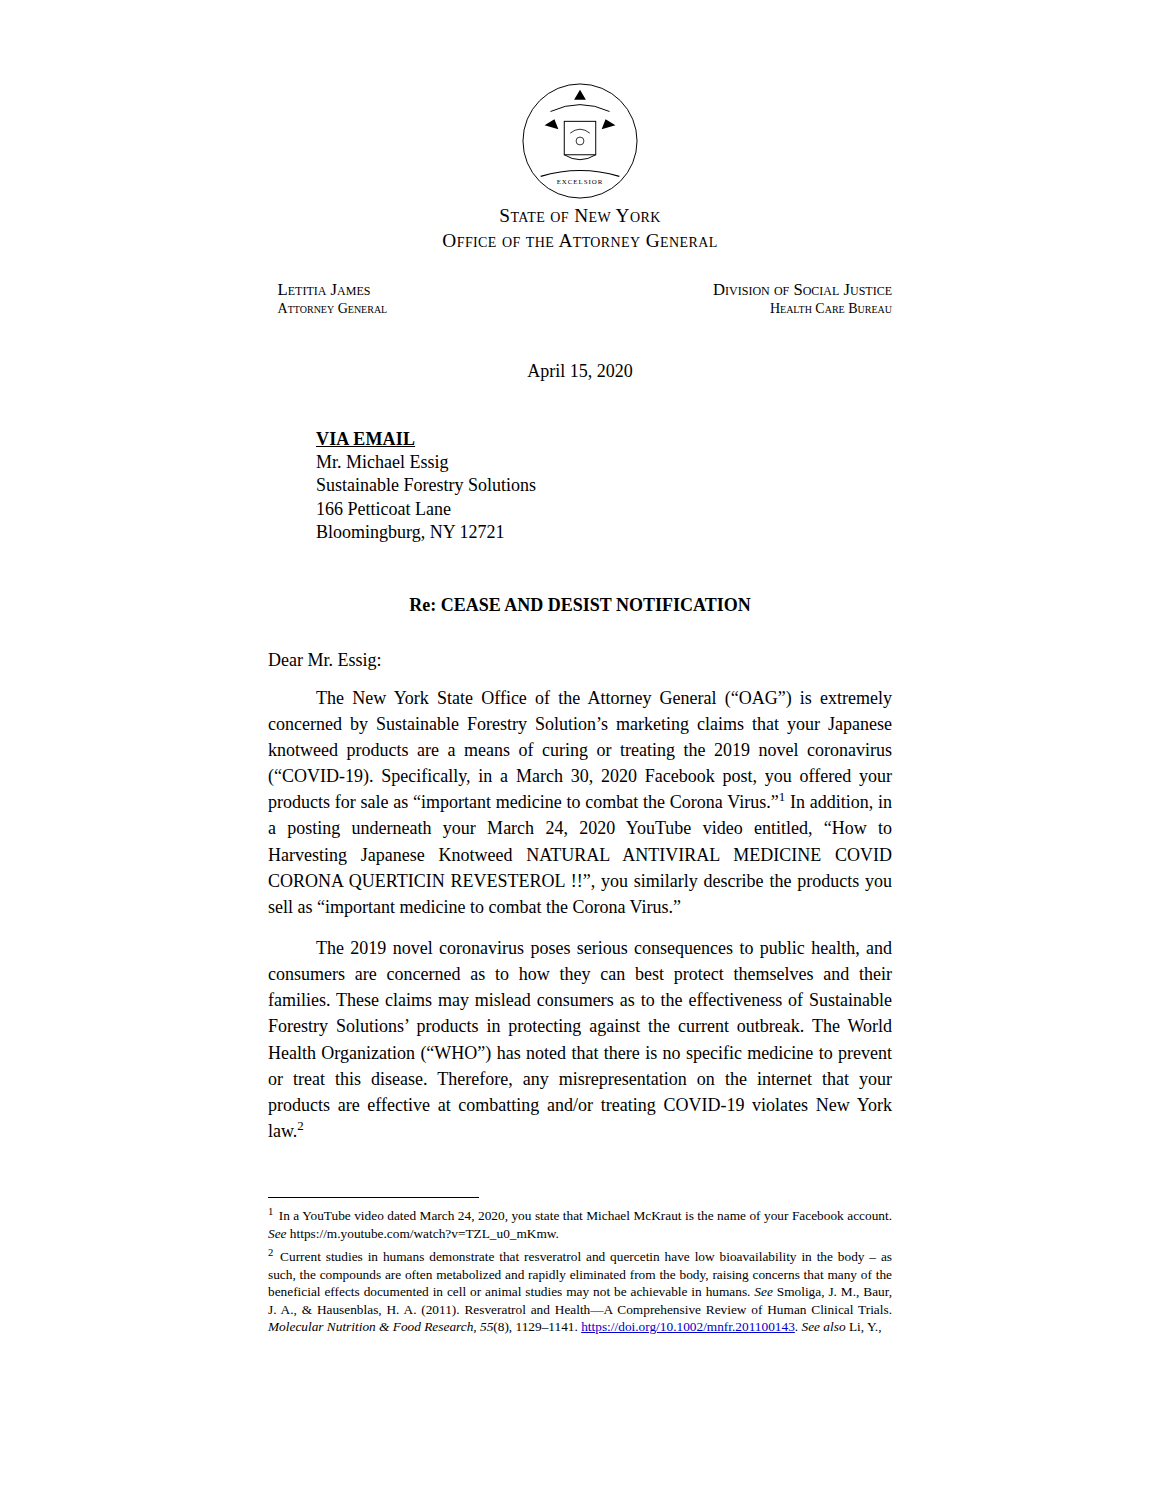EXCELSIOR
State of New York Office of the Attorney General
Letitia James Attorney General
Division of Social Justice Health Care Bureau
April 15, 2020
VIA EMAIL
Mr. Michael Essig
Sustainable Forestry Solutions
166 Petticoat Lane
Bloomingburg, NY 12721
Re: CEASE AND DESIST NOTIFICATION
Dear Mr. Essig:
The New York State Office of the Attorney General (“OAG”) is extremely concerned by Sustainable Forestry Solution’s marketing claims that your Japanese knotweed products are a means of curing or treating the 2019 novel coronavirus (“COVID-19). Specifically, in a March 30, 2020 Facebook post, you offered your products for sale as “important medicine to combat the Corona Virus.”1 In addition, in a posting underneath your March 24, 2020 YouTube video entitled, “How to Harvesting Japanese Knotweed NATURAL ANTIVIRAL MEDICINE COVID CORONA QUERTICIN REVESTEROL !!”, you similarly describe the products you sell as “important medicine to combat the Corona Virus.”
The 2019 novel coronavirus poses serious consequences to public health, and consumers are concerned as to how they can best protect themselves and their families. These claims may mislead consumers as to the effectiveness of Sustainable Forestry Solutions’ products in protecting against the current outbreak. The World Health Organization (“WHO”) has noted that there is no specific medicine to prevent or treat this disease. Therefore, any misrepresentation on the internet that your products are effective at combatting and/or treating COVID-19 violates New York law.2
1 In a YouTube video dated March 24, 2020, you state that Michael McKraut is the name of your Facebook account. See https://m.youtube.com/watch?v=TZL_u0_mKmw.
2 Current studies in humans demonstrate that resveratrol and quercetin have low bioavailability in the body – as such, the compounds are often metabolized and rapidly eliminated from the body, raising concerns that many of the beneficial effects documented in cell or animal studies may not be achievable in humans. See Smoliga, J. M., Baur, J. A., & Hausenblas, H. A. (2011). Resveratrol and Health—A Comprehensive Review of Human Clinical Trials. Molecular Nutrition & Food Research, 55(8), 1129–1141. https://doi.org/10.1002/mnfr.201100143. See also Li, Y.,